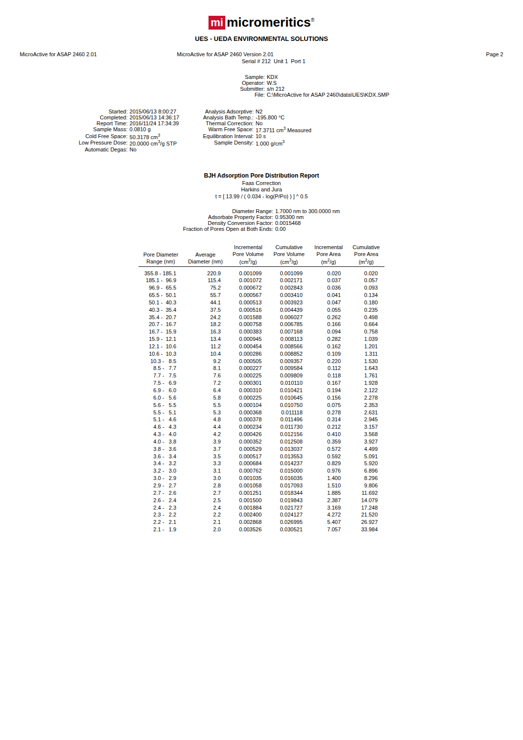mi micromeritics®
UES - UEDA ENVIRONMENTAL SOLUTIONS
MicroActive for ASAP 2460 2.01
MicroActive for ASAP 2460 Version 2.01
Page 2
Serial # 212 Unit 1 Port 1
| Sample: | KDX |
| Operator: | W.S |
| Submitter: | s/n 212 |
| File: | C:\MicroActive for ASAP 2460\data\UES\KDX.SMP |
| Started: | 2015/06/13 8:00:27 | | Analysis Adsorptive: | N2 |
| Completed: | 2015/06/13 14:36:17 | | Analysis Bath Temp.: | -195.800 °C |
| Report Time: | 2016/11/24 17:34:39 | | Thermal Correction: | No |
| Sample Mass: | 0.0810 g | | Warm Free Space: | 17.3711 cm 3 Measured |
| Cold Free Space: | 50.3178 cm 3 | | Equilibration Interval: | 10 s |
| Low Pressure Dose: | 20.0000 cm 3 /g STP | | Sample Density: | 1.000 g/cm 3 |
| Automatic Degas: | No | | | |
BJH Adsorption Pore Distribution Report
Faas Correction
Harkins and Jura
t = [ 13.99 / ( 0.034 - log(P/Po) ) ] ^ 0.5
| Diameter Range: | 1.7000 nm to 300.0000 nm |
| Adsorbate Property Factor: | 0.95300 nm |
| Density Conversion Factor: | 0.0015468 |
| Fraction of Pores Open at Both Ends: | 0.00 |
| Pore Diameter Range (nm) | Average Diameter (nm) | Incremental Pore Volume (cm 3 /g) | Cumulative Pore Volume (cm 3 /g) | Incremental Pore Area (m 2 /g) | Cumulative Pore Area (m 2 /g) |
| --- | --- | --- | --- | --- | --- |
| 355.8 - 185.1 | 220.9 | 0.001099 | 0.001099 | 0.020 | 0.020 |
| 185.1 - 96.9 | 115.4 | 0.001072 | 0.002171 | 0.037 | 0.057 |
| 96.9 - 65.5 | 75.2 | 0.000672 | 0.002843 | 0.036 | 0.093 |
| 65.5 - 50.1 | 55.7 | 0.000567 | 0.003410 | 0.041 | 0.134 |
| 50.1 - 40.3 | 44.1 | 0.000513 | 0.003923 | 0.047 | 0.180 |
| 40.3 - 35.4 | 37.5 | 0.000516 | 0.004439 | 0.055 | 0.235 |
| 35.4 - 20.7 | 24.2 | 0.001588 | 0.006027 | 0.262 | 0.498 |
| 20.7 - 16.7 | 18.2 | 0.000758 | 0.006785 | 0.166 | 0.664 |
| 16.7 - 15.9 | 16.3 | 0.000383 | 0.007168 | 0.094 | 0.758 |
| 15.9 - 12.1 | 13.4 | 0.000945 | 0.008113 | 0.282 | 1.039 |
| 12.1 - 10.6 | 11.2 | 0.000454 | 0.008566 | 0.162 | 1.201 |
| 10.6 - 10.3 | 10.4 | 0.000286 | 0.008852 | 0.109 | 1.311 |
| 10.3 - 8.5 | 9.2 | 0.000505 | 0.009357 | 0.220 | 1.530 |
| 8.5 - 7.7 | 8.1 | 0.000227 | 0.009584 | 0.112 | 1.643 |
| 7.7 - 7.5 | 7.6 | 0.000225 | 0.009809 | 0.118 | 1.761 |
| 7.5 - 6.9 | 7.2 | 0.000301 | 0.010110 | 0.167 | 1.928 |
| 6.9 - 6.0 | 6.4 | 0.000310 | 0.010421 | 0.194 | 2.122 |
| 6.0 - 5.6 | 5.8 | 0.000225 | 0.010645 | 0.156 | 2.278 |
| 5.6 - 5.5 | 5.5 | 0.000104 | 0.010750 | 0.075 | 2.353 |
| 5.5 - 5.1 | 5.3 | 0.000368 | 0.011118 | 0.278 | 2.631 |
| 5.1 - 4.6 | 4.8 | 0.000378 | 0.011496 | 0.314 | 2.945 |
| 4.6 - 4.3 | 4.4 | 0.000234 | 0.011730 | 0.212 | 3.157 |
| 4.3 - 4.0 | 4.2 | 0.000426 | 0.012156 | 0.410 | 3.568 |
| 4.0 - 3.8 | 3.9 | 0.000352 | 0.012508 | 0.359 | 3.927 |
| 3.8 - 3.6 | 3.7 | 0.000529 | 0.013037 | 0.572 | 4.499 |
| 3.6 - 3.4 | 3.5 | 0.000517 | 0.013553 | 0.592 | 5.091 |
| 3.4 - 3.2 | 3.3 | 0.000684 | 0.014237 | 0.829 | 5.920 |
| 3.2 - 3.0 | 3.1 | 0.000762 | 0.015000 | 0.976 | 6.896 |
| 3.0 - 2.9 | 3.0 | 0.001035 | 0.016035 | 1.400 | 8.296 |
| 2.9 - 2.7 | 2.8 | 0.001058 | 0.017093 | 1.510 | 9.806 |
| 2.7 - 2.6 | 2.7 | 0.001251 | 0.018344 | 1.885 | 11.692 |
| 2.6 - 2.4 | 2.5 | 0.001500 | 0.019843 | 2.387 | 14.079 |
| 2.4 - 2.3 | 2.4 | 0.001884 | 0.021727 | 3.169 | 17.248 |
| 2.3 - 2.2 | 2.2 | 0.002400 | 0.024127 | 4.272 | 21.520 |
| 2.2 - 2.1 | 2.1 | 0.002868 | 0.026995 | 5.407 | 26.927 |
| 2.1 - 1.9 | 2.0 | 0.003526 | 0.030521 | 7.057 | 33.984 |